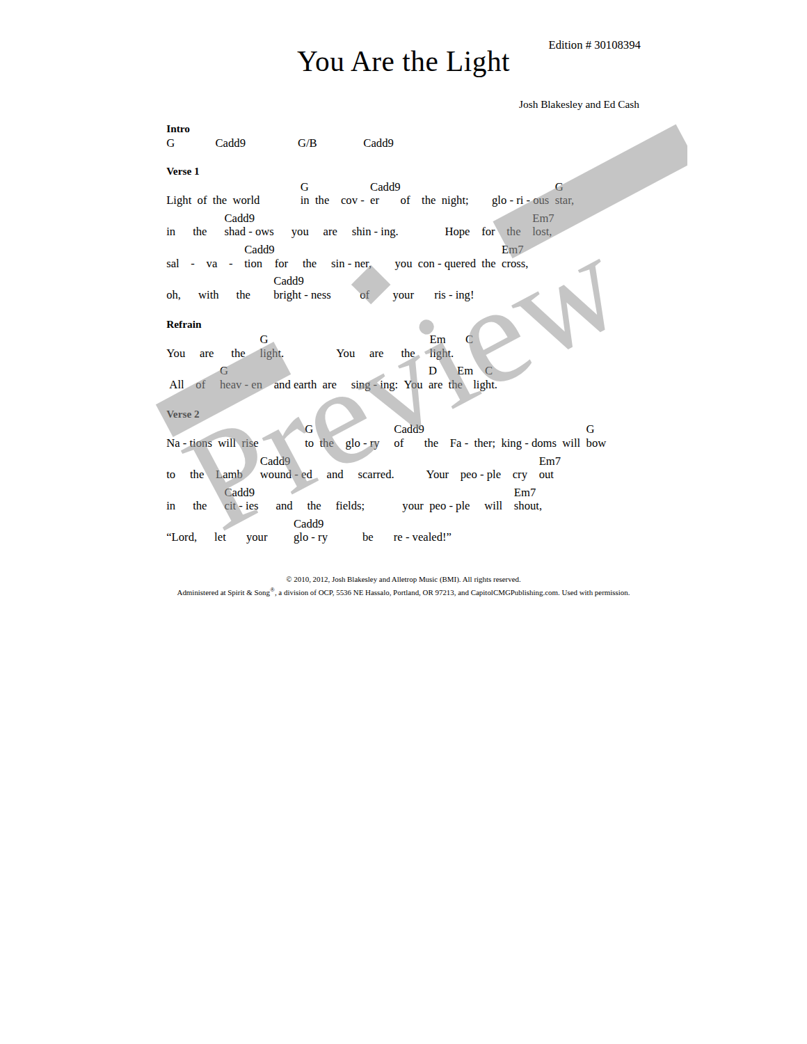Edition # 30108394
You Are the Light
Josh Blakesley and Ed Cash
Intro
G Cadd9 G/B Cadd9
Verse 1
| | | | | G | | | Cadd9 | | | | | | G |
| Light | of | the | world | in | the | cov - | er | of | the | night; | glo - | ri - ous | star, |
| | | Cadd9 | | | | | | | Em7 |
| in | the | shad - ows | you | are | shin - | ing. | Hope | for the | lost, |
| | | Cadd9 | | | | | | | Em7 |
| sal - | va - | tion | for | the | sin - | ner, | you | con - quered the | cross, |
| | | | Cadd9 |
| oh, | with | the | bright - ness of your ris - ing! |
Refrain
| | | | G | | | | Em | C |
| You | are | the | light. | You | are | the | light. | |
| | | G | | | | D | Em | C |
| All | of | heav - en | and earth are | sing - ing: | You | are | the | light. |
Verse 2
| | | | G | | | Cadd9 | | | | | | G |
| Na - tions | will | rise | to | the | glo - ry | of | the | Fa - | ther; | king - doms | will | bow |
| | | | Cadd9 | | | | | | Em7 |
| to | the | Lamb | wound - ed | and | scarred. | Your | peo - ple | cry | out |
| | | Cadd9 | | | | | | | Em7 |
| in | the | cit - ies | and | the | fields; | your | peo - ple | will | shout, |
| | | | Cadd9 |
| “Lord, | let | your | glo - ry be re - vealed!” |
© 2010, 2012, Josh Blakesley and Alletrop Music (BMI). All rights reserved.
Administered at Spirit & Song®, a division of OCP, 5536 NE Hassalo, Portland, OR 97213, and CapitolCMGPublishing.com. Used with permission.
Preview